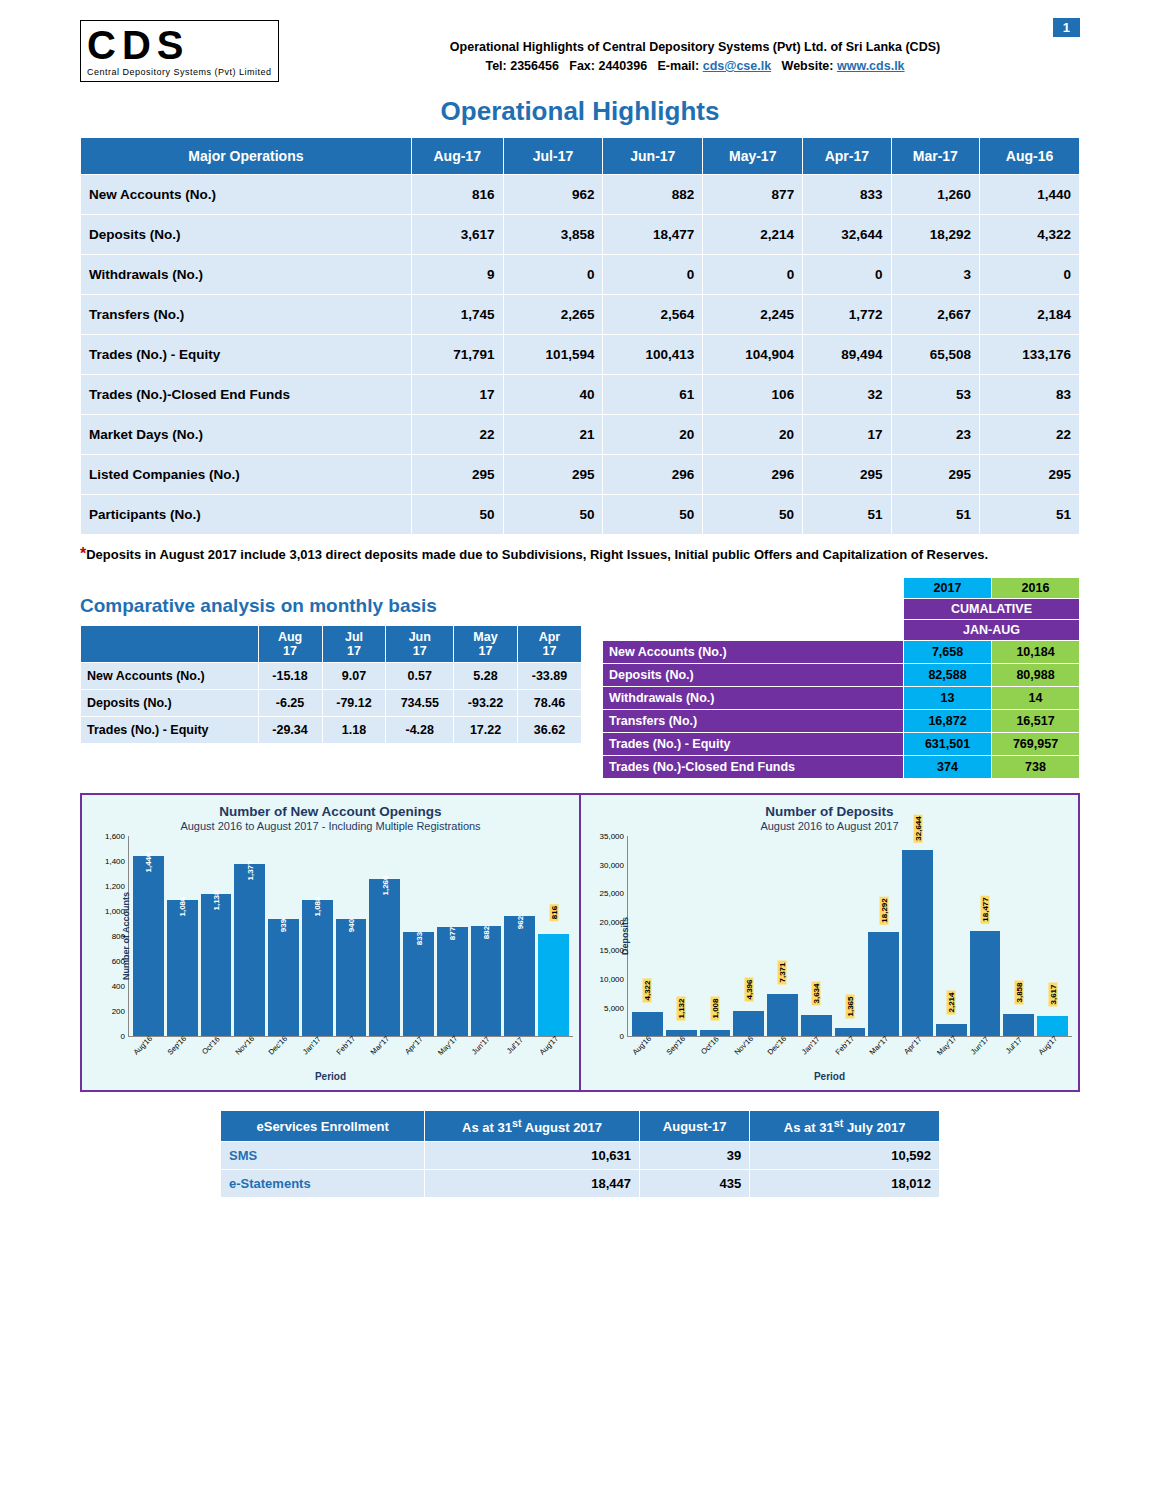1
CDS
Central Depository Systems (Pvt) Limited
Operational Highlights of Central Depository Systems (Pvt) Ltd. of Sri Lanka (CDS)
Tel: 2356456 Fax: 2440396 E-mail: cds@cse.lk Website: www.cds.lk
Operational Highlights
| Major Operations | Aug-17 | Jul-17 | Jun-17 | May-17 | Apr-17 | Mar-17 | Aug-16 |
| --- | --- | --- | --- | --- | --- | --- | --- |
| New Accounts (No.) | 816 | 962 | 882 | 877 | 833 | 1,260 | 1,440 |
| Deposits (No.) | 3,617 | 3,858 | 18,477 | 2,214 | 32,644 | 18,292 | 4,322 |
| Withdrawals (No.) | 9 | 0 | 0 | 0 | 0 | 3 | 0 |
| Transfers (No.) | 1,745 | 2,265 | 2,564 | 2,245 | 1,772 | 2,667 | 2,184 |
| Trades (No.) - Equity | 71,791 | 101,594 | 100,413 | 104,904 | 89,494 | 65,508 | 133,176 |
| Trades (No.)-Closed End Funds | 17 | 40 | 61 | 106 | 32 | 53 | 83 |
| Market Days (No.) | 22 | 21 | 20 | 20 | 17 | 23 | 22 |
| Listed Companies (No.) | 295 | 295 | 296 | 296 | 295 | 295 | 295 |
| Participants (No.) | 50 | 50 | 50 | 50 | 51 | 51 | 51 |
*Deposits in August 2017 include 3,013 direct deposits made due to Subdivisions, Right Issues, Initial public Offers and Capitalization of Reserves.
Comparative analysis on monthly basis
| | Aug 17 | Jul 17 | Jun 17 | May 17 | Apr 17 |
| --- | --- | --- | --- | --- | --- |
| New Accounts (No.) | -15.18 | 9.07 | 0.57 | 5.28 | -33.89 |
| Deposits (No.) | -6.25 | -79.12 | 734.55 | -93.22 | 78.46 |
| Trades (No.) - Equity | -29.34 | 1.18 | -4.28 | 17.22 | 36.62 |
| | 2017 | 2016 |
| --- | --- | --- |
| | CUMALATIVE |
| | JAN-AUG |
| New Accounts (No.) | 7,658 | 10,184 |
| Deposits (No.) | 82,588 | 80,988 |
| Withdrawals (No.) | 13 | 14 |
| Transfers (No.) | 16,872 | 16,517 |
| Trades (No.) - Equity | 631,501 | 769,957 |
| Trades (No.)-Closed End Funds | 374 | 738 |
Number of New Account Openings
August 2016 to August 2017 - Including Multiple Registrations
Number of Accounts
1,600
1,400
1,200
1,000
800
600
400
200
0
1,440
1,086
1,138
1,377
939
1,088
940
1,260
833
877
882
962
816
Aug'16
Sep'16
Oct'16
Nov'16
Dec'16
Jan'17
Feb'17
Mar'17
Apr'17
May'17
Jun'17
Jul'17
Aug'17
Period
Number of Deposits
August 2016 to August 2017
Deposits
35,000
30,000
25,000
20,000
15,000
10,000
5,000
0
4,322
1,132
1,008
4,396
7,371
3,634
1,365
18,292
32,644
2,214
18,477
3,858
3,617
Aug'16
Sep'16
Oct'16
Nov'16
Dec'16
Jan'17
Feb'17
Mar'17
Apr'17
May'17
Jun'17
Jul'17
Aug'17
Period
| eServices Enrollment | As at 31 st August 2017 | August-17 | As at 31 st July 2017 |
| --- | --- | --- | --- |
| SMS | 10,631 | 39 | 10,592 |
| e-Statements | 18,447 | 435 | 18,012 |